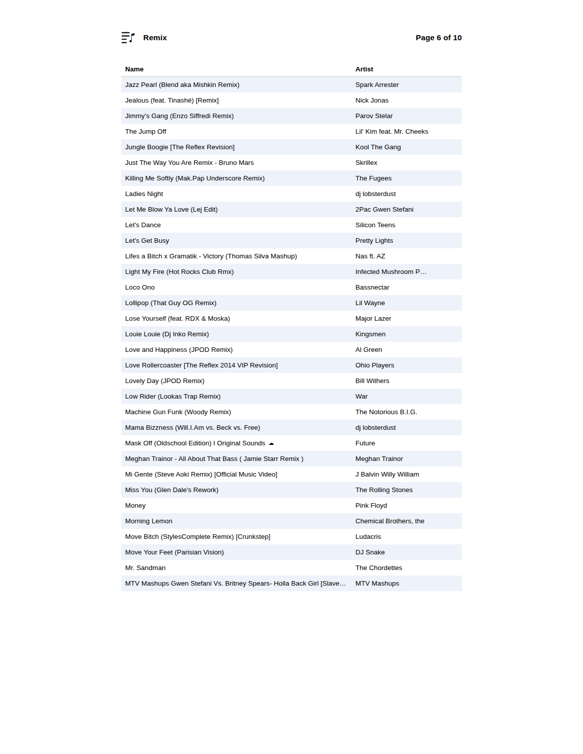Remix
Page 6 of 10
| Name | Artist |
| --- | --- |
| Jazz Pearl (Blend aka Mishkin Remix) | Spark Arrester |
| Jealous (feat. Tinashé) [Remix] | Nick Jonas |
| Jimmy's Gang (Enzo Siffredi Remix) | Parov Stelar |
| The Jump Off | Lil' Kim feat. Mr. Cheeks |
| Jungle Boogie [The Reflex Revision] | Kool The Gang |
| Just The Way You Are Remix - Bruno Mars | Skrillex |
| Killing Me Softly (Mak.Pap Underscore Remix) | The Fugees |
| Ladies Night | dj lobsterdust |
| Let Me Blow Ya Love (Lej Edit) | 2Pac Gwen Stefani |
| Let's Dance | Silicon Teens |
| Let's Get Busy | Pretty Lights |
| Lifes a Bitch x Gramatik - Victory (Thomas Silva Mashup) | Nas ft. AZ |
| Light My Fire (Hot Rocks Club Rmx) | Infected Mushroom P… |
| Loco Ono | Bassnectar |
| Lollipop (That Guy OG Remix) | Lil Wayne |
| Lose Yourself (feat. RDX & Moska) | Major Lazer |
| Louie Louie (Dj Inko Remix) | Kingsmen |
| Love and Happiness (JPOD Remix) | Al Green |
| Love Rollercoaster [The Reflex 2014 VIP Revision] | Ohio Players |
| Lovely Day (JPOD Remix) | Bill Withers |
| Low Rider (Lookas Trap Remix) | War |
| Machine Gun Funk (Woody Remix) | The Notorious B.I.G. |
| Mama Bizzness (Will.I.Am vs. Beck vs. Free) | dj lobsterdust |
| Mask Off (Oldschool Edition) ǀ Original Sounds ☁ | Future |
| Meghan Trainor - All About That Bass ( Jamie Starr Remix ) | Meghan Trainor |
| Mi Gente (Steve Aoki Remix) [Official Music Video] | J Balvin Willy William |
| Miss You (Glen Dale's Rework) | The Rolling Stones |
| Money | Pink Floyd |
| Morning Lemon | Chemical Brothers, the |
| Move Bitch (StylesComplete Remix) [Crunkstep] | Ludacris |
| Move Your Feet (Parisian Vision) | DJ Snake |
| Mr. Sandman | The Chordettes |
| MTV Mashups Gwen Stefani Vs. Britney Spears- Holla Back Girl [Slave remix] | MTV Mashups |